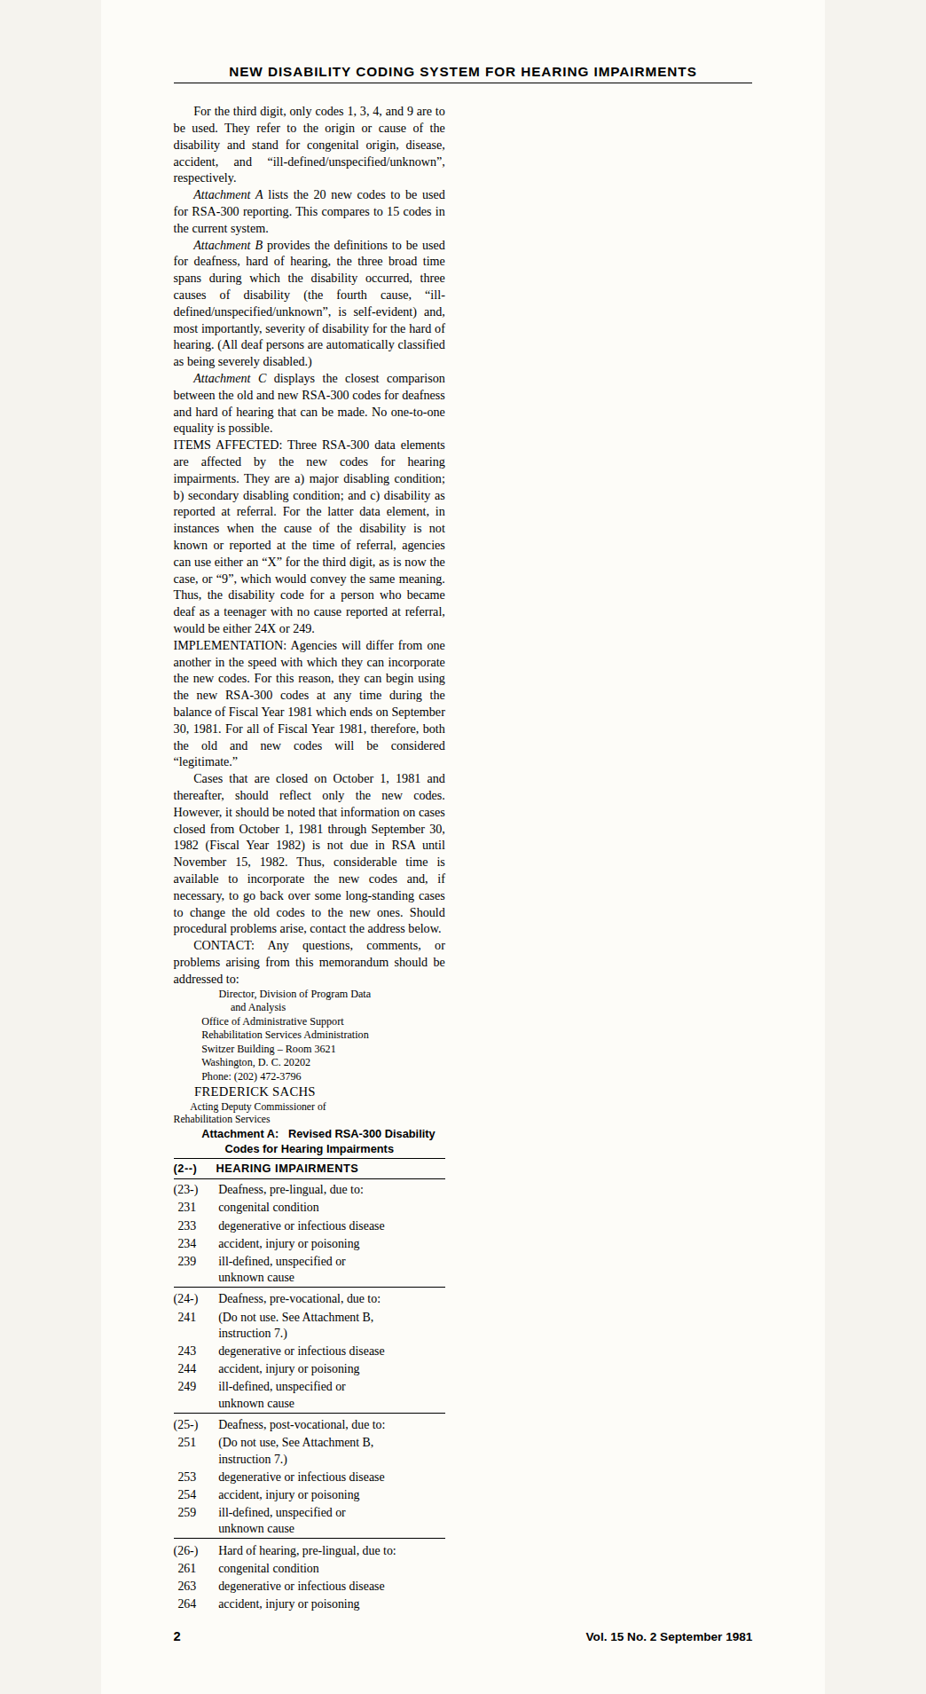NEW DISABILITY CODING SYSTEM FOR HEARING IMPAIRMENTS
For the third digit, only codes 1, 3, 4, and 9 are to be used. They refer to the origin or cause of the disability and stand for congenital origin, disease, accident, and “ill-defined/unspecified/unknown”, respectively.
Attachment A lists the 20 new codes to be used for RSA-300 reporting. This compares to 15 codes in the current system.
Attachment B provides the definitions to be used for deafness, hard of hearing, the three broad time spans during which the disability occurred, three causes of disability (the fourth cause, “ill-defined/unspecified/unknown”, is self-evident) and, most importantly, severity of disability for the hard of hearing. (All deaf persons are automatically classified as being severely disabled.)
Attachment C displays the closest comparison between the old and new RSA-300 codes for deafness and hard of hearing that can be made. No one-to-one equality is possible.
ITEMS AFFECTED: Three RSA-300 data elements are affected by the new codes for hearing impairments. They are a) major disabling condition; b) secondary disabling condition; and c) disability as reported at referral. For the latter data element, in instances when the cause of the disability is not known or reported at the time of referral, agencies can use either an “X” for the third digit, as is now the case, or “9”, which would convey the same meaning. Thus, the disability code for a person who became deaf as a teenager with no cause reported at referral, would be either 24X or 249.
IMPLEMENTATION: Agencies will differ from one another in the speed with which they can incorporate the new codes. For this reason, they can begin using the new RSA-300 codes at any time during the balance of Fiscal Year 1981 which ends on September 30, 1981. For all of Fiscal Year 1981, therefore, both the old and new codes will be considered “legitimate.”
Cases that are closed on October 1, 1981 and thereafter, should reflect only the new codes. However, it should be noted that information on cases closed from October 1, 1981 through September 30, 1982 (Fiscal Year 1982) is not due in RSA until November 15, 1982. Thus, considerable time is available to incorporate the new codes and, if necessary, to go back over some long-standing cases to change the old codes to the new ones. Should procedural problems arise, contact the address below.
CONTACT: Any questions, comments, or problems arising from this memorandum should be addressed to:
Director, Division of Program Data
and Analysis Office of Administrative Support
Rehabilitation Services Administration
Switzer Building – Room 3621
Washington, D. C. 20202
Phone: (202) 472-3796
FREDERICK SACHS
Acting Deputy Commissioner of
Rehabilitation Services
Attachment A: Revised RSA-300 Disability
Codes for Hearing Impairments
| (2--) | HEARING IMPAIRMENTS |
| (23-) | Deafness, pre-lingual, due to: |
| 231 | congenital condition |
| 233 | degenerative or infectious disease |
| 234 | accident, injury or poisoning |
| 239 | ill-defined, unspecified or unknown cause |
| (24-) | Deafness, pre-vocational, due to: |
| 241 | (Do not use. See Attachment B, instruction 7.) |
| 243 | degenerative or infectious disease |
| 244 | accident, injury or poisoning |
| 249 | ill-defined, unspecified or unknown cause |
| (25-) | Deafness, post-vocational, due to: |
| 251 | (Do not use, See Attachment B, instruction 7.) |
| 253 | degenerative or infectious disease |
| 254 | accident, injury or poisoning |
| 259 | ill-defined, unspecified or unknown cause |
| (26-) | Hard of hearing, pre-lingual, due to: |
| 261 | congenital condition |
| 263 | degenerative or infectious disease |
| 264 | accident, injury or poisoning |
2
Vol. 15 No. 2 September 1981